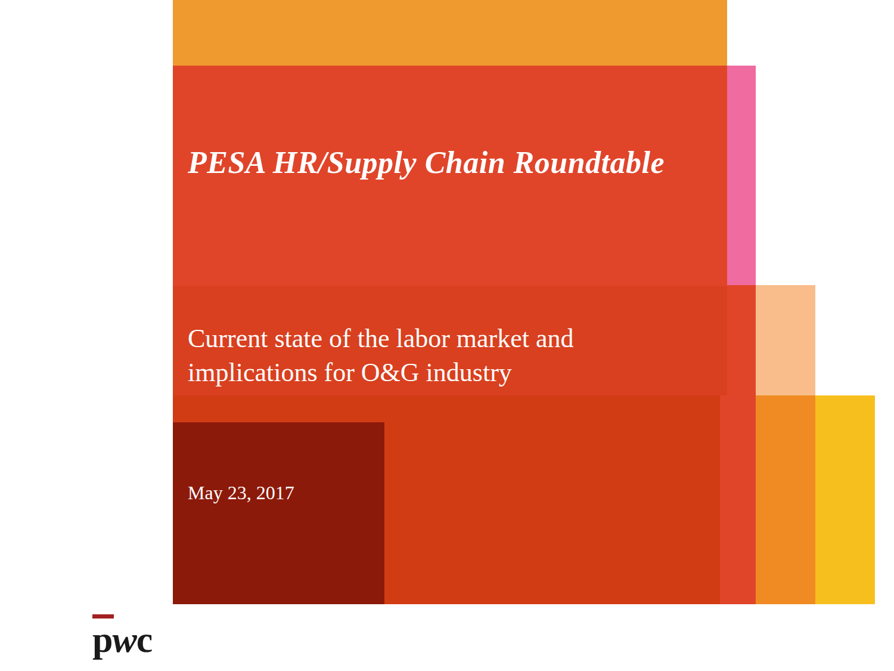PESA HR/Supply Chain Roundtable
Current state of the labor market and implications for O&G industry
May 23, 2017
pwc